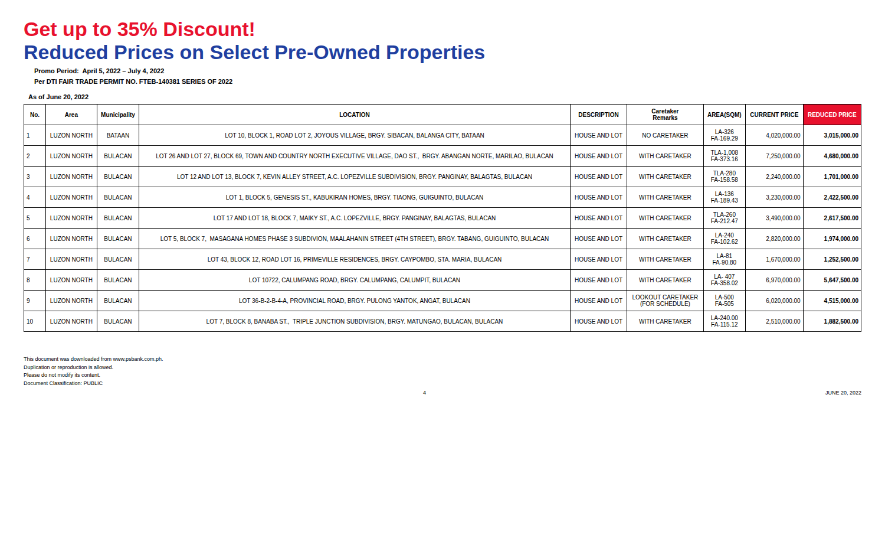Get up to 35% Discount!
Reduced Prices on Select Pre-Owned Properties
Promo Period: April 5, 2022 – July 4, 2022
Per DTI FAIR TRADE PERMIT NO. FTEB-140381 SERIES OF 2022
As of June 20, 2022
| No. | Area | Municipality | LOCATION | DESCRIPTION | Caretaker Remarks | AREA(SQM) | CURRENT PRICE | REDUCED PRICE |
| --- | --- | --- | --- | --- | --- | --- | --- | --- |
| 1 | LUZON NORTH | BATAAN | LOT 10, BLOCK 1, ROAD LOT 2, JOYOUS VILLAGE, BRGY. SIBACAN, BALANGA CITY, BATAAN | HOUSE AND LOT | NO CARETAKER | LA-326 FA-169.29 | 4,020,000.00 | 3,015,000.00 |
| 2 | LUZON NORTH | BULACAN | LOT 26 AND LOT 27, BLOCK 69, TOWN AND COUNTRY NORTH EXECUTIVE VILLAGE, DAO ST., BRGY. ABANGAN NORTE, MARILAO, BULACAN | HOUSE AND LOT | WITH CARETAKER | TLA-1,008 FA-373.16 | 7,250,000.00 | 4,680,000.00 |
| 3 | LUZON NORTH | BULACAN | LOT 12 AND LOT 13, BLOCK 7, KEVIN ALLEY STREET, A.C. LOPEZVILLE SUBDIVISION, BRGY. PANGINAY, BALAGTAS, BULACAN | HOUSE AND LOT | WITH CARETAKER | TLA-280 FA-158.58 | 2,240,000.00 | 1,701,000.00 |
| 4 | LUZON NORTH | BULACAN | LOT 1, BLOCK 5, GENESIS ST., KABUKIRAN HOMES, BRGY. TIAONG, GUIGUINTO, BULACAN | HOUSE AND LOT | WITH CARETAKER | LA-136 FA-189.43 | 3,230,000.00 | 2,422,500.00 |
| 5 | LUZON NORTH | BULACAN | LOT 17 AND LOT 18, BLOCK 7, MAIKY ST., A.C. LOPEZVILLE, BRGY. PANGINAY, BALAGTAS, BULACAN | HOUSE AND LOT | WITH CARETAKER | TLA-260 FA-212.47 | 3,490,000.00 | 2,617,500.00 |
| 6 | LUZON NORTH | BULACAN | LOT 5, BLOCK 7, MASAGANA HOMES PHASE 3 SUBDIVION, MAALAHANIN STREET (4TH STREET), BRGY. TABANG, GUIGUINTO, BULACAN | HOUSE AND LOT | WITH CARETAKER | LA-240 FA-102.62 | 2,820,000.00 | 1,974,000.00 |
| 7 | LUZON NORTH | BULACAN | LOT 43, BLOCK 12, ROAD LOT 16, PRIMEVILLE RESIDENCES, BRGY. CAYPOMBO, STA. MARIA, BULACAN | HOUSE AND LOT | WITH CARETAKER | LA-81 FA-90.80 | 1,670,000.00 | 1,252,500.00 |
| 8 | LUZON NORTH | BULACAN | LOT 10722, CALUMPANG ROAD, BRGY. CALUMPANG, CALUMPIT, BULACAN | HOUSE AND LOT | WITH CARETAKER | LA- 407 FA-358.02 | 6,970,000.00 | 5,647,500.00 |
| 9 | LUZON NORTH | BULACAN | LOT 36-B-2-B-4-A, PROVINCIAL ROAD, BRGY. PULONG YANTOK, ANGAT, BULACAN | HOUSE AND LOT | LOOKOUT CARETAKER (FOR SCHEDULE) | LA-500 FA-505 | 6,020,000.00 | 4,515,000.00 |
| 10 | LUZON NORTH | BULACAN | LOT 7, BLOCK 8, BANABA ST., TRIPLE JUNCTION SUBDIVISION, BRGY. MATUNGAO, BULACAN, BULACAN | HOUSE AND LOT | WITH CARETAKER | LA-240.00 FA-115.12 | 2,510,000.00 | 1,882,500.00 |
This document was downloaded from www.psbank.com.ph.
Duplication or reproduction is allowed.
Please do not modify its content.
Document Classification: PUBLIC
4 JUNE 20, 2022